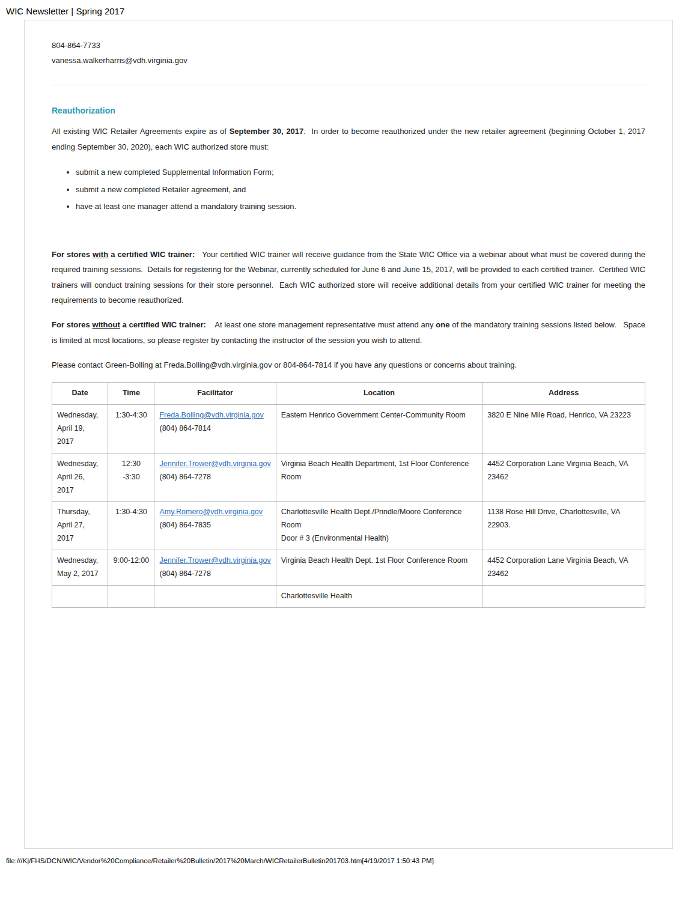WIC Newsletter | Spring 2017
804-864-7733
vanessa.walkerharris@vdh.virginia.gov
Reauthorization
All existing WIC Retailer Agreements expire as of September 30, 2017. In order to become reauthorized under the new retailer agreement (beginning October 1, 2017 ending September 30, 2020), each WIC authorized store must:
submit a new completed Supplemental Information Form;
submit a new completed Retailer agreement, and
have at least one manager attend a mandatory training session.
For stores with a certified WIC trainer: Your certified WIC trainer will receive guidance from the State WIC Office via a webinar about what must be covered during the required training sessions. Details for registering for the Webinar, currently scheduled for June 6 and June 15, 2017, will be provided to each certified trainer. Certified WIC trainers will conduct training sessions for their store personnel. Each WIC authorized store will receive additional details from your certified WIC trainer for meeting the requirements to become reauthorized.
For stores without a certified WIC trainer: At least one store management representative must attend any one of the mandatory training sessions listed below. Space is limited at most locations, so please register by contacting the instructor of the session you wish to attend.
Please contact Green-Bolling at Freda.Bolling@vdh.virginia.gov or 804-864-7814 if you have any questions or concerns about training.
| Date | Time | Facilitator | Location | Address |
| --- | --- | --- | --- | --- |
| Wednesday, April 19, 2017 | 1:30-4:30 | Freda.Bolling@vdh.virginia.gov (804) 864-7814 | Eastern Henrico Government Center-Community Room | 3820 E Nine Mile Road, Henrico, VA 23223 |
| Wednesday, April 26, 2017 | 12:30 -3:30 | Jennifer.Trower@vdh.virginia.gov (804) 864-7278 | Virginia Beach Health Department, 1st Floor Conference Room | 4452 Corporation Lane Virginia Beach, VA 23462 |
| Thursday, April 27, 2017 | 1:30-4:30 | Amy.Romero@vdh.virginia.gov (804) 864-7835 | Charlottesville Health Dept./Prindle/Moore Conference Room Door # 3 (Environmental Health) | 1138 Rose Hill Drive, Charlottesville, VA 22903. |
| Wednesday, May 2, 2017 | 9:00-12:00 | Jennifer.Trower@vdh.virginia.gov (804) 864-7278 | Virginia Beach Health Dept. 1st Floor Conference Room | 4452 Corporation Lane Virginia Beach, VA 23462 |
| | | | Charlottesville Health | |
file:///K|/FHS/DCN/WIC/Vendor%20Compliance/Retailer%20Bulletin/2017%20March/WICRetailerBulletin201703.htm[4/19/2017 1:50:43 PM]